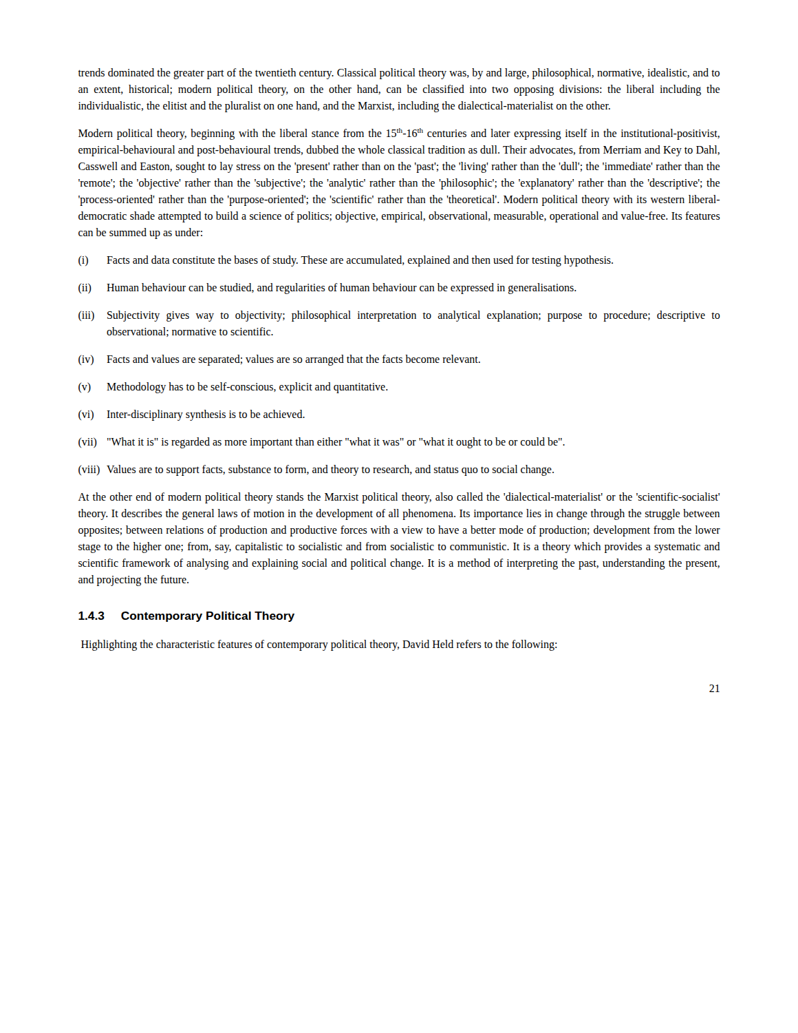trends dominated the greater part of the twentieth century. Classical political theory was, by and large, philosophical, normative, idealistic, and to an extent, historical; modern political theory, on the other hand, can be classified into two opposing divisions: the liberal including the individualistic, the elitist and the pluralist on one hand, and the Marxist, including the dialectical-materialist on the other.
Modern political theory, beginning with the liberal stance from the 15th-16th centuries and later expressing itself in the institutional-positivist, empirical-behavioural and post-behavioural trends, dubbed the whole classical tradition as dull. Their advocates, from Merriam and Key to Dahl, Casswell and Easton, sought to lay stress on the 'present' rather than on the 'past'; the 'living' rather than the 'dull'; the 'immediate' rather than the 'remote'; the 'objective' rather than the 'subjective'; the 'analytic' rather than the 'philosophic'; the 'explanatory' rather than the 'descriptive'; the 'process-oriented' rather than the 'purpose-oriented'; the 'scientific' rather than the 'theoretical'. Modern political theory with its western liberal-democratic shade attempted to build a science of politics; objective, empirical, observational, measurable, operational and value-free. Its features can be summed up as under:
(i) Facts and data constitute the bases of study. These are accumulated, explained and then used for testing hypothesis.
(ii) Human behaviour can be studied, and regularities of human behaviour can be expressed in generalisations.
(iii) Subjectivity gives way to objectivity; philosophical interpretation to analytical explanation; purpose to procedure; descriptive to observational; normative to scientific.
(iv) Facts and values are separated; values are so arranged that the facts become relevant.
(v) Methodology has to be self-conscious, explicit and quantitative.
(vi) Inter-disciplinary synthesis is to be achieved.
(vii) "What it is" is regarded as more important than either "what it was" or "what it ought to be or could be".
(viii) Values are to support facts, substance to form, and theory to research, and status quo to social change.
At the other end of modern political theory stands the Marxist political theory, also called the 'dialectical-materialist' or the 'scientific-socialist' theory. It describes the general laws of motion in the development of all phenomena. Its importance lies in change through the struggle between opposites; between relations of production and productive forces with a view to have a better mode of production; development from the lower stage to the higher one; from, say, capitalistic to socialistic and from socialistic to communistic. It is a theory which provides a systematic and scientific framework of analysing and explaining social and political change. It is a method of interpreting the past, understanding the present, and projecting the future.
1.4.3 Contemporary Political Theory
Highlighting the characteristic features of contemporary political theory, David Held refers to the following:
21